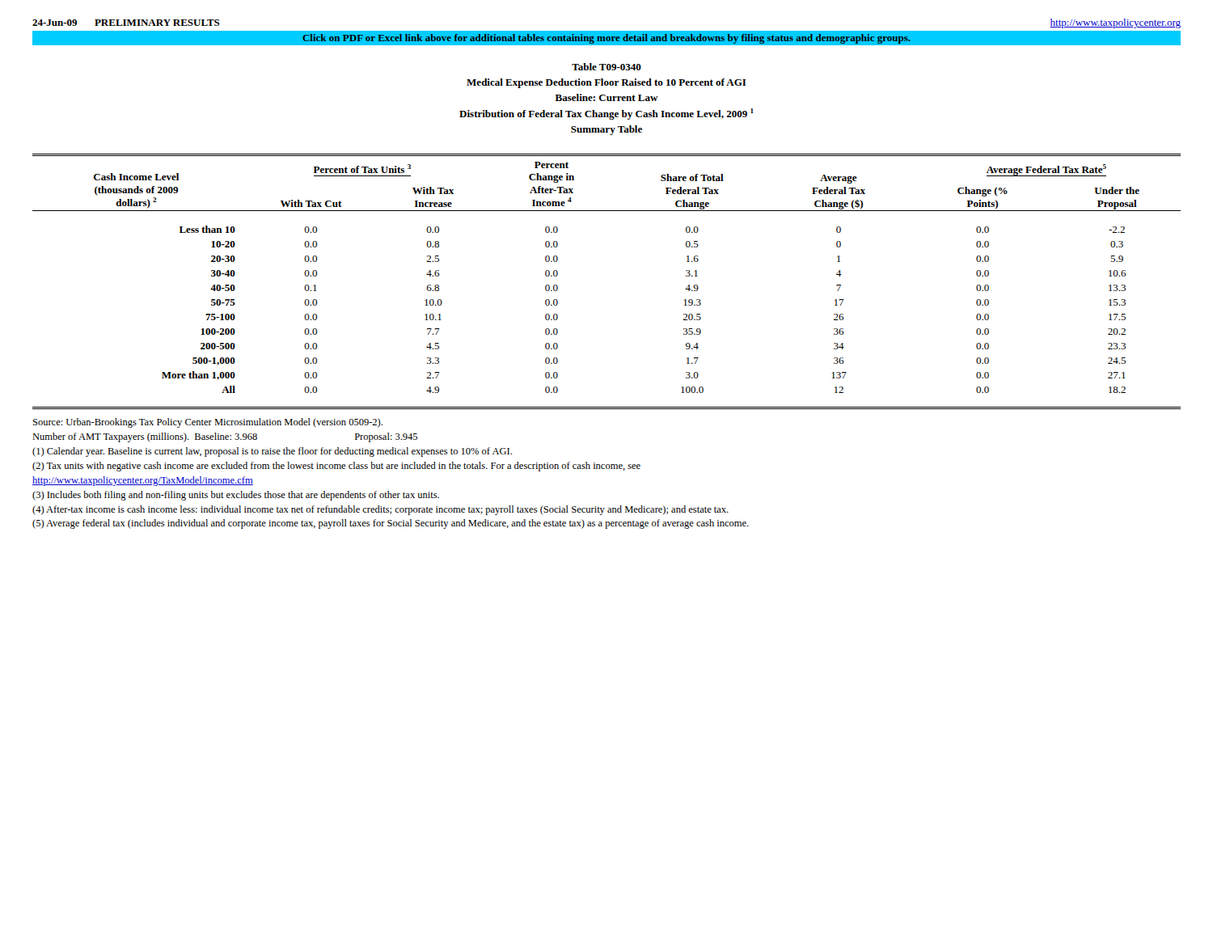24-Jun-09 PRELIMINARY RESULTS
http://www.taxpolicycenter.org
Click on PDF or Excel link above for additional tables containing more detail and breakdowns by filing status and demographic groups.
Table T09-0340
Medical Expense Deduction Floor Raised to 10 Percent of AGI
Baseline: Current Law
Distribution of Federal Tax Change by Cash Income Level, 2009 1
Summary Table
| Cash Income Level (thousands of 2009 dollars) 2 | Percent of Tax Units 3 | Percent Change in After-Tax Income 4 | Share of Total Federal Tax Change | Average Federal Tax Change ($) | Average Federal Tax Rate 5 |
| --- | --- | --- | --- | --- | --- |
| With Tax Cut | With Tax Increase | Change (% Points) | Under the Proposal |
| Less than 10 | 0.0 | 0.0 | 0.0 | 0.0 | 0 | 0.0 | -2.2 |
| 10-20 | 0.0 | 0.8 | 0.0 | 0.5 | 0 | 0.0 | 0.3 |
| 20-30 | 0.0 | 2.5 | 0.0 | 1.6 | 1 | 0.0 | 5.9 |
| 30-40 | 0.0 | 4.6 | 0.0 | 3.1 | 4 | 0.0 | 10.6 |
| 40-50 | 0.1 | 6.8 | 0.0 | 4.9 | 7 | 0.0 | 13.3 |
| 50-75 | 0.0 | 10.0 | 0.0 | 19.3 | 17 | 0.0 | 15.3 |
| 75-100 | 0.0 | 10.1 | 0.0 | 20.5 | 26 | 0.0 | 17.5 |
| 100-200 | 0.0 | 7.7 | 0.0 | 35.9 | 36 | 0.0 | 20.2 |
| 200-500 | 0.0 | 4.5 | 0.0 | 9.4 | 34 | 0.0 | 23.3 |
| 500-1,000 | 0.0 | 3.3 | 0.0 | 1.7 | 36 | 0.0 | 24.5 |
| More than 1,000 | 0.0 | 2.7 | 0.0 | 3.0 | 137 | 0.0 | 27.1 |
| All | 0.0 | 4.9 | 0.0 | 100.0 | 12 | 0.0 | 18.2 |
Source: Urban-Brookings Tax Policy Center Microsimulation Model (version 0509-2).
Number of AMT Taxpayers (millions). Baseline: 3.968 Proposal: 3.945
(1) Calendar year. Baseline is current law, proposal is to raise the floor for deducting medical expenses to 10% of AGI.
(2) Tax units with negative cash income are excluded from the lowest income class but are included in the totals. For a description of cash income, see
http://www.taxpolicycenter.org/TaxModel/income.cfm
(3) Includes both filing and non-filing units but excludes those that are dependents of other tax units.
(4) After-tax income is cash income less: individual income tax net of refundable credits; corporate income tax; payroll taxes (Social Security and Medicare); and estate tax.
(5) Average federal tax (includes individual and corporate income tax, payroll taxes for Social Security and Medicare, and the estate tax) as a percentage of average cash income.